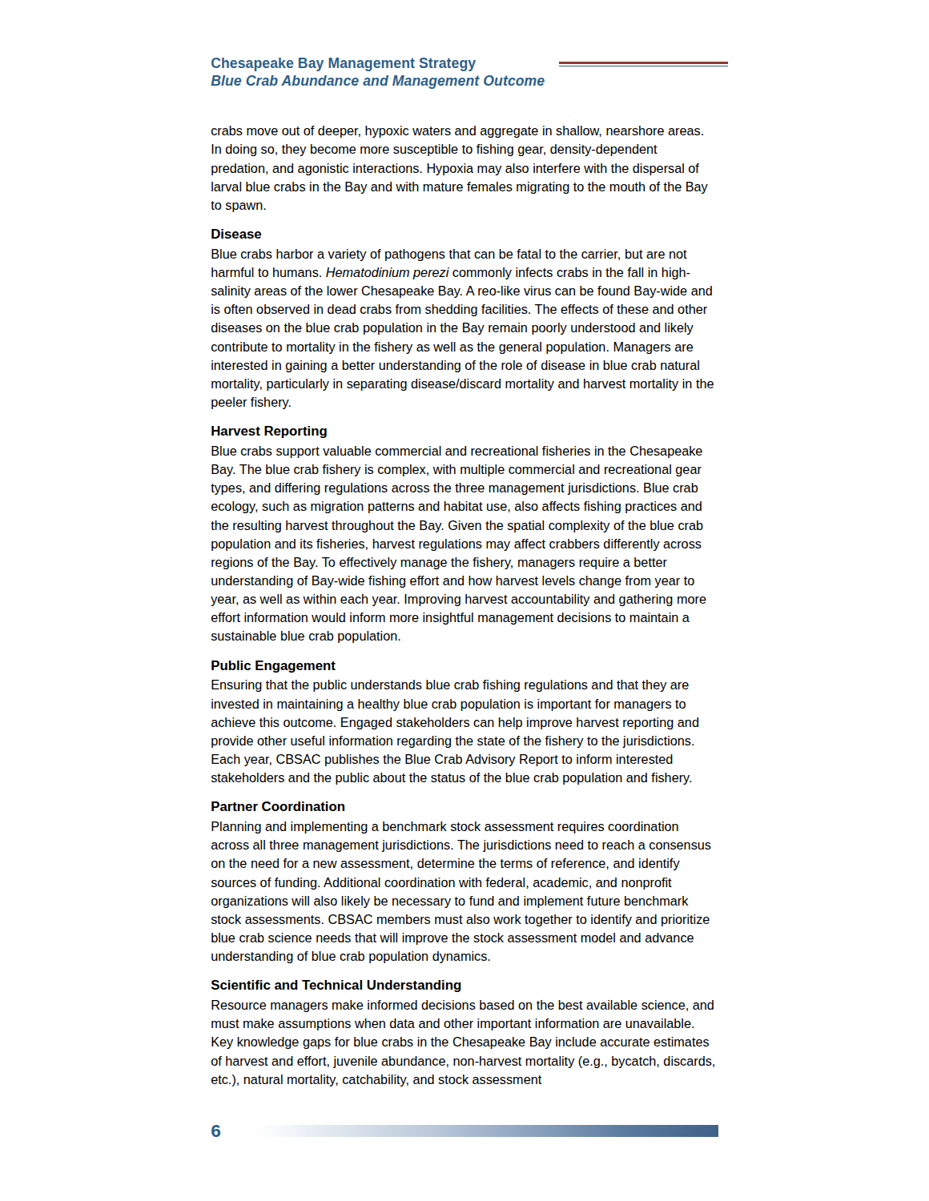Chesapeake Bay Management Strategy
Blue Crab Abundance and Management Outcome
crabs move out of deeper, hypoxic waters and aggregate in shallow, nearshore areas. In doing so, they become more susceptible to fishing gear, density-dependent predation, and agonistic interactions. Hypoxia may also interfere with the dispersal of larval blue crabs in the Bay and with mature females migrating to the mouth of the Bay to spawn.
Disease
Blue crabs harbor a variety of pathogens that can be fatal to the carrier, but are not harmful to humans. Hematodinium perezi commonly infects crabs in the fall in high-salinity areas of the lower Chesapeake Bay. A reo-like virus can be found Bay-wide and is often observed in dead crabs from shedding facilities. The effects of these and other diseases on the blue crab population in the Bay remain poorly understood and likely contribute to mortality in the fishery as well as the general population. Managers are interested in gaining a better understanding of the role of disease in blue crab natural mortality, particularly in separating disease/discard mortality and harvest mortality in the peeler fishery.
Harvest Reporting
Blue crabs support valuable commercial and recreational fisheries in the Chesapeake Bay. The blue crab fishery is complex, with multiple commercial and recreational gear types, and differing regulations across the three management jurisdictions. Blue crab ecology, such as migration patterns and habitat use, also affects fishing practices and the resulting harvest throughout the Bay. Given the spatial complexity of the blue crab population and its fisheries, harvest regulations may affect crabbers differently across regions of the Bay. To effectively manage the fishery, managers require a better understanding of Bay-wide fishing effort and how harvest levels change from year to year, as well as within each year. Improving harvest accountability and gathering more effort information would inform more insightful management decisions to maintain a sustainable blue crab population.
Public Engagement
Ensuring that the public understands blue crab fishing regulations and that they are invested in maintaining a healthy blue crab population is important for managers to achieve this outcome. Engaged stakeholders can help improve harvest reporting and provide other useful information regarding the state of the fishery to the jurisdictions. Each year, CBSAC publishes the Blue Crab Advisory Report to inform interested stakeholders and the public about the status of the blue crab population and fishery.
Partner Coordination
Planning and implementing a benchmark stock assessment requires coordination across all three management jurisdictions. The jurisdictions need to reach a consensus on the need for a new assessment, determine the terms of reference, and identify sources of funding. Additional coordination with federal, academic, and nonprofit organizations will also likely be necessary to fund and implement future benchmark stock assessments. CBSAC members must also work together to identify and prioritize blue crab science needs that will improve the stock assessment model and advance understanding of blue crab population dynamics.
Scientific and Technical Understanding
Resource managers make informed decisions based on the best available science, and must make assumptions when data and other important information are unavailable. Key knowledge gaps for blue crabs in the Chesapeake Bay include accurate estimates of harvest and effort, juvenile abundance, non-harvest mortality (e.g., bycatch, discards, etc.), natural mortality, catchability, and stock assessment
6